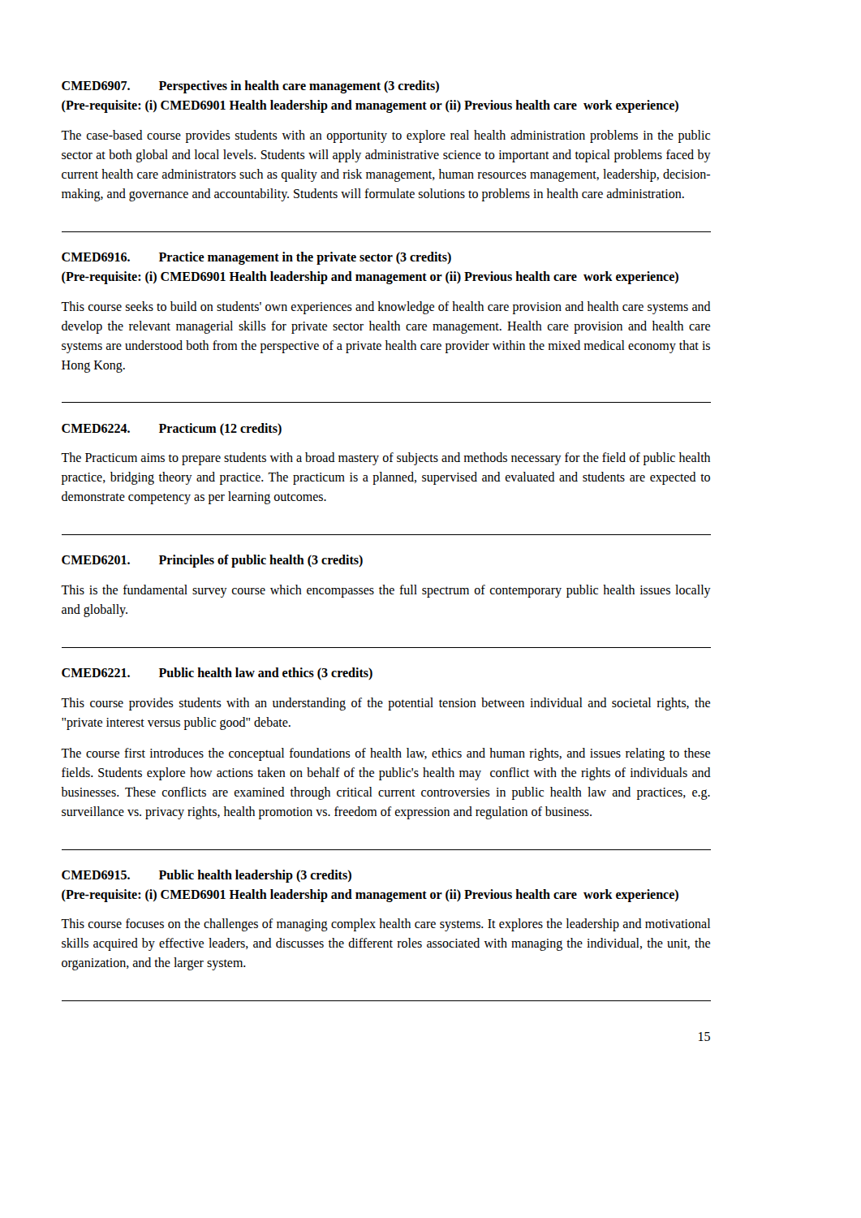CMED6907. Perspectives in health care management (3 credits)
(Pre-requisite: (i) CMED6901 Health leadership and management or (ii) Previous health care work experience)
The case-based course provides students with an opportunity to explore real health administration problems in the public sector at both global and local levels. Students will apply administrative science to important and topical problems faced by current health care administrators such as quality and risk management, human resources management, leadership, decision-making, and governance and accountability. Students will formulate solutions to problems in health care administration.
CMED6916. Practice management in the private sector (3 credits)
(Pre-requisite: (i) CMED6901 Health leadership and management or (ii) Previous health care work experience)
This course seeks to build on students' own experiences and knowledge of health care provision and health care systems and develop the relevant managerial skills for private sector health care management. Health care provision and health care systems are understood both from the perspective of a private health care provider within the mixed medical economy that is Hong Kong.
CMED6224. Practicum (12 credits)
The Practicum aims to prepare students with a broad mastery of subjects and methods necessary for the field of public health practice, bridging theory and practice. The practicum is a planned, supervised and evaluated and students are expected to demonstrate competency as per learning outcomes.
CMED6201. Principles of public health (3 credits)
This is the fundamental survey course which encompasses the full spectrum of contemporary public health issues locally and globally.
CMED6221. Public health law and ethics (3 credits)
This course provides students with an understanding of the potential tension between individual and societal rights, the "private interest versus public good" debate.
The course first introduces the conceptual foundations of health law, ethics and human rights, and issues relating to these fields. Students explore how actions taken on behalf of the public's health may conflict with the rights of individuals and businesses. These conflicts are examined through critical current controversies in public health law and practices, e.g. surveillance vs. privacy rights, health promotion vs. freedom of expression and regulation of business.
CMED6915. Public health leadership (3 credits)
(Pre-requisite: (i) CMED6901 Health leadership and management or (ii) Previous health care work experience)
This course focuses on the challenges of managing complex health care systems. It explores the leadership and motivational skills acquired by effective leaders, and discusses the different roles associated with managing the individual, the unit, the organization, and the larger system.
15